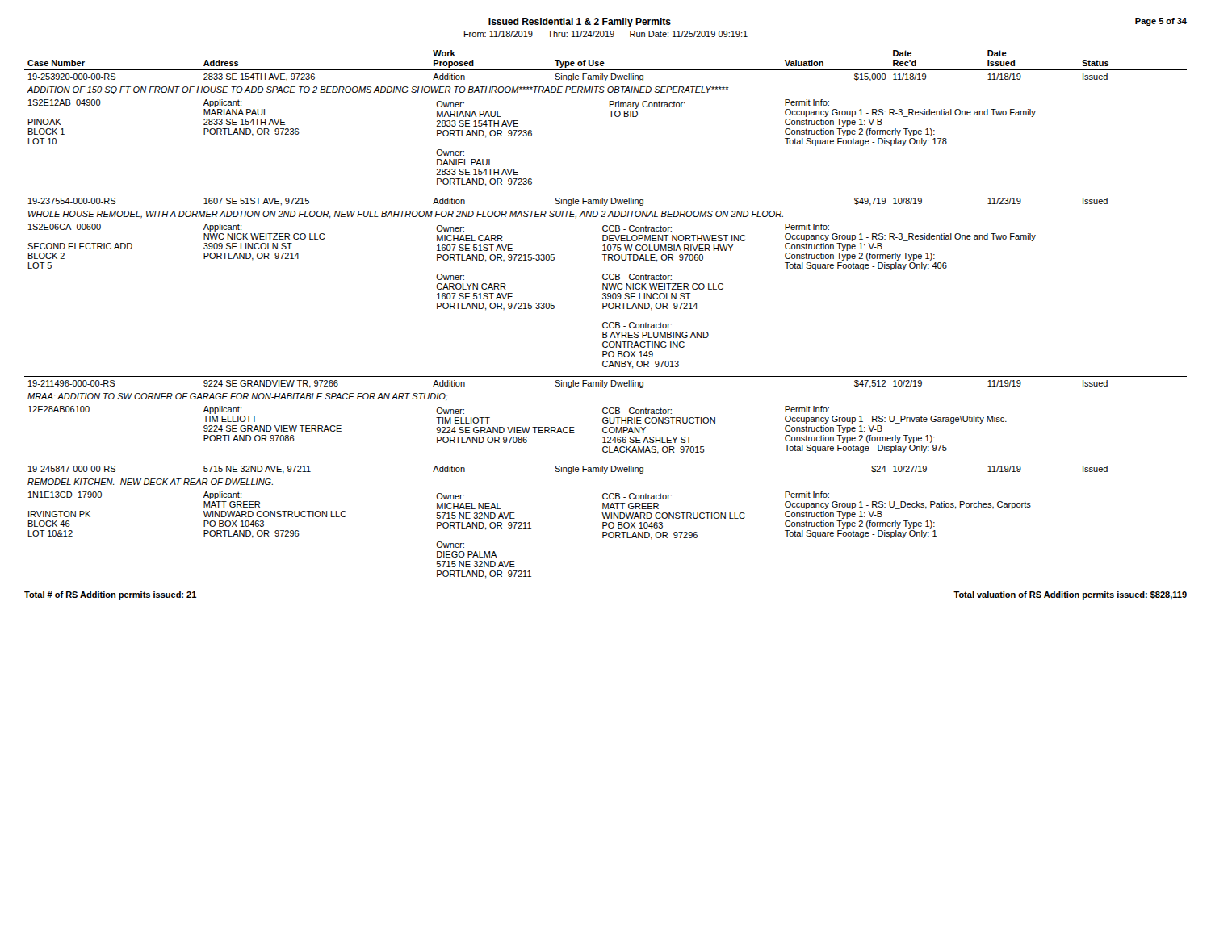Page 5 of 34
Issued Residential 1 & 2 Family Permits
From: 11/18/2019 Thru: 11/24/2019 Run Date: 11/25/2019 09:19:1
| Case Number | Address | Work Proposed | Type of Use | Valuation | Date Rec'd | Date Issued | Status |
| --- | --- | --- | --- | --- | --- | --- | --- |
| 19-253920-000-00-RS | 2833 SE 154TH AVE, 97236 | Addition | Single Family Dwelling | $15,000 | 11/18/19 | 11/18/19 | Issued |
| ADDITION OF 150 SQ FT ON FRONT OF HOUSE TO ADD SPACE TO 2 BEDROOMS ADDING SHOWER TO BATHROOM****TRADE PERMITS OBTAINED SEPERATELY***** |
| 1S2E12AB 04900 PINOAK BLOCK 1 LOT 10 | Applicant: MARIANA PAUL 2833 SE 154TH AVE PORTLAND, OR 97236 | / Owner: MARIANA PAUL 2833 SE 154TH AVE PORTLAND, OR 97236 Owner: DANIEL PAUL 2833 SE 154TH AVE PORTLAND, OR 97236 / Primary Contractor: TO BID / | Permit Info: Occupancy Group 1 - RS: R-3_Residential One and Two Family Construction Type 1: V-B Construction Type 2 (formerly Type 1): Total Square Footage - Display Only: 178 |
| 19-237554-000-00-RS | 1607 SE 51ST AVE, 97215 | Addition | Single Family Dwelling | $49,719 | 10/8/19 | 11/23/19 | Issued |
| WHOLE HOUSE REMODEL, WITH A DORMER ADDTION ON 2ND FLOOR, NEW FULL BAHTROOM FOR 2ND FLOOR MASTER SUITE, AND 2 ADDITONAL BEDROOMS ON 2ND FLOOR. |
| 1S2E06CA 00600 SECOND ELECTRIC ADD BLOCK 2 LOT 5 | Applicant: NWC NICK WEITZER CO LLC 3909 SE LINCOLN ST PORTLAND, OR 97214 | / Owner: MICHAEL CARR 1607 SE 51ST AVE PORTLAND, OR, 97215-3305 Owner: CAROLYN CARR 1607 SE 51ST AVE PORTLAND, OR, 97215-3305 / CCB - Contractor: DEVELOPMENT NORTHWEST INC 1075 W COLUMBIA RIVER HWY TROUTDALE, OR 97060 CCB - Contractor: NWC NICK WEITZER CO LLC 3909 SE LINCOLN ST PORTLAND, OR 97214 CCB - Contractor: B AYRES PLUMBING AND CONTRACTING INC PO BOX 149 CANBY, OR 97013 / | Permit Info: Occupancy Group 1 - RS: R-3_Residential One and Two Family Construction Type 1: V-B Construction Type 2 (formerly Type 1): Total Square Footage - Display Only: 406 |
| 19-211496-000-00-RS | 9224 SE GRANDVIEW TR, 97266 | Addition | Single Family Dwelling | $47,512 | 10/2/19 | 11/19/19 | Issued |
| MRAA: ADDITION TO SW CORNER OF GARAGE FOR NON-HABITABLE SPACE FOR AN ART STUDIO; |
| 12E28AB06100 | Applicant: TIM ELLIOTT 9224 SE GRAND VIEW TERRACE PORTLAND OR 97086 | / Owner: TIM ELLIOTT 9224 SE GRAND VIEW TERRACE PORTLAND OR 97086 / CCB - Contractor: GUTHRIE CONSTRUCTION COMPANY 12466 SE ASHLEY ST CLACKAMAS, OR 97015 / | Permit Info: Occupancy Group 1 - RS: U_Private Garage\Utility Misc. Construction Type 1: V-B Construction Type 2 (formerly Type 1): Total Square Footage - Display Only: 975 |
| 19-245847-000-00-RS | 5715 NE 32ND AVE, 97211 | Addition | Single Family Dwelling | $24 | 10/27/19 | 11/19/19 | Issued |
| REMODEL KITCHEN. NEW DECK AT REAR OF DWELLING. |
| 1N1E13CD 17900 IRVINGTON PK BLOCK 46 LOT 10&12 | Applicant: MATT GREER WINDWARD CONSTRUCTION LLC PO BOX 10463 PORTLAND, OR 97296 | / Owner: MICHAEL NEAL 5715 NE 32ND AVE PORTLAND, OR 97211 Owner: DIEGO PALMA 5715 NE 32ND AVE PORTLAND, OR 97211 / CCB - Contractor: MATT GREER WINDWARD CONSTRUCTION LLC PO BOX 10463 PORTLAND, OR 97296 / | Permit Info: Occupancy Group 1 - RS: U_Decks, Patios, Porches, Carports Construction Type 1: V-B Construction Type 2 (formerly Type 1): Total Square Footage - Display Only: 1 |
Total # of RS Addition permits issued: 21 Total valuation of RS Addition permits issued: $828,119